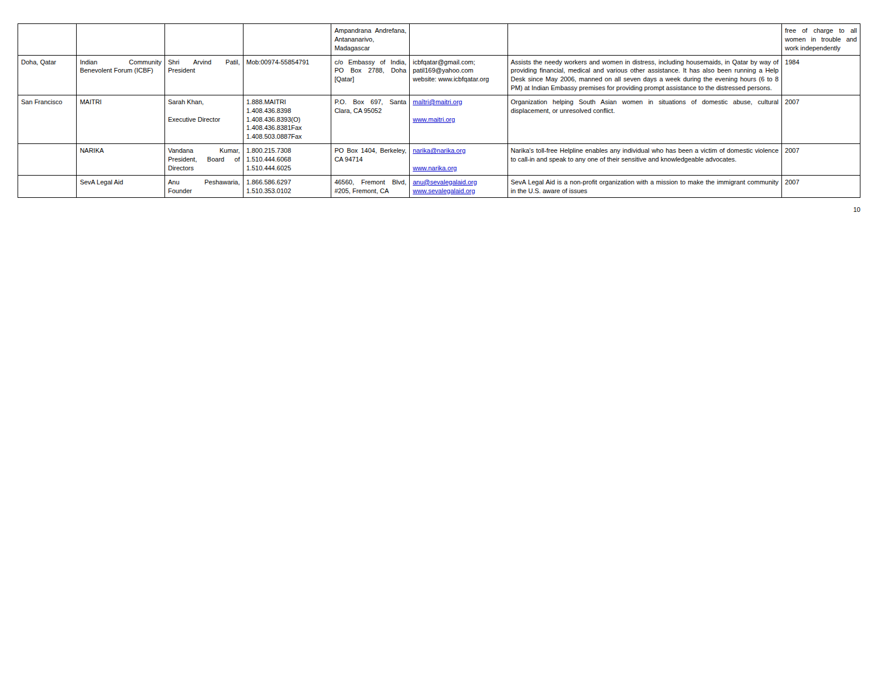| | | | | Ampandrana Andrefana, Antananarivo, Madagascar | | | free of charge to all women in trouble and work independently |
| Doha, Qatar | Indian Community Benevolent Forum (ICBF) | Shri Arvind Patil, President | Mob:00974-55854791 | c/o Embassy of India, PO Box 2788, Doha [Qatar] | icbfqatar@gmail.com; patil169@yahoo.com website: www.icbfqatar.org | Assists the needy workers and women in distress, including housemaids, in Qatar by way of providing financial, medical and various other assistance. It has also been running a Help Desk since May 2006, manned on all seven days a week during the evening hours (6 to 8 PM) at Indian Embassy premises for providing prompt assistance to the distressed persons. | 1984 |
| San Francisco | MAITRI | Sarah Khan, Executive Director | 1.888.MAITRI 1.408.436.8398 1.408.436.8393(O) 1.408.436.8381Fax 1.408.503.0887Fax | P.O. Box 697, Santa Clara, CA 95052 | maîtri@maitri.org www.maitri.org | Organization helping South Asian women in situations of domestic abuse, cultural displacement, or unresolved conflict. | 2007 |
| | NARIKA | Vandana Kumar, President, Board of Directors | 1.800.215.7308 1.510.444.6068 1.510.444.6025 | PO Box 1404, Berkeley, CA 94714 | narika@narika.org www.narika.org | Narika's toll-free Helpline enables any individual who has been a victim of domestic violence to call-in and speak to any one of their sensitive and knowledgeable advocates. | 2007 |
| | SevA Legal Aid | Anu Peshawaria, Founder | 1.866.586.6297 1.510.353.0102 | 46560, Fremont Blvd, #205, Fremont, CA | anu@sevalegalaid.org www.sevalegalaid.org | SevA Legal Aid is a non-profit organization with a mission to make the immigrant community in the U.S. aware of issues | 2007 |
10